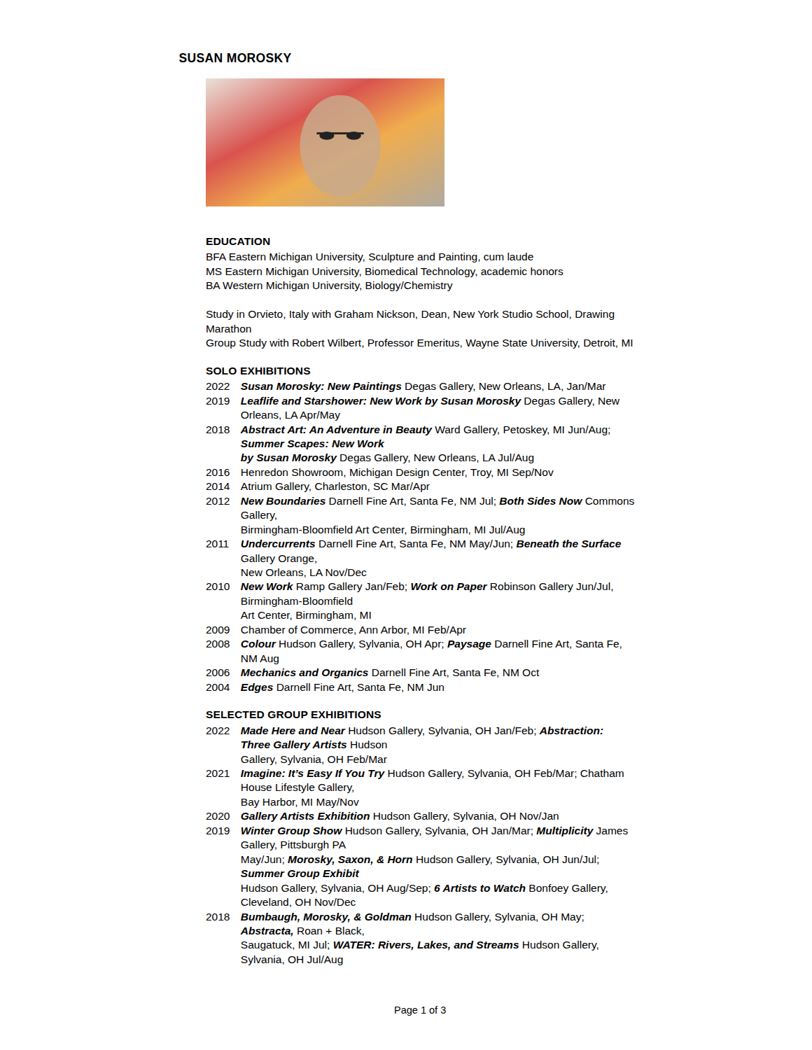SUSAN MOROSKY
EDUCATION
BFA Eastern Michigan University, Sculpture and Painting, cum laude
MS Eastern Michigan University, Biomedical Technology, academic honors
BA Western Michigan University, Biology/Chemistry
Study in Orvieto, Italy with Graham Nickson, Dean, New York Studio School, Drawing Marathon
Group Study with Robert Wilbert, Professor Emeritus, Wayne State University, Detroit, MI
SOLO EXHIBITIONS
2022
Susan Morosky: New Paintings Degas Gallery, New Orleans, LA, Jan/Mar
2019
Leaflife and Starshower: New Work by Susan Morosky Degas Gallery, New Orleans, LA Apr/May
2018
Abstract Art: An Adventure in Beauty Ward Gallery, Petoskey, MI Jun/Aug; Summer Scapes: New Work by Susan Morosky Degas Gallery, New Orleans, LA Jul/Aug
2016
Henredon Showroom, Michigan Design Center, Troy, MI Sep/Nov
2014
Atrium Gallery, Charleston, SC Mar/Apr
2012
New Boundaries Darnell Fine Art, Santa Fe, NM Jul; Both Sides Now Commons Gallery, Birmingham-Bloomfield Art Center, Birmingham, MI Jul/Aug
2011
Undercurrents Darnell Fine Art, Santa Fe, NM May/Jun; Beneath the Surface Gallery Orange, New Orleans, LA Nov/Dec
2010
New Work Ramp Gallery Jan/Feb; Work on Paper Robinson Gallery Jun/Jul, Birmingham-Bloomfield Art Center, Birmingham, MI
2009
Chamber of Commerce, Ann Arbor, MI Feb/Apr
2008
Colour Hudson Gallery, Sylvania, OH Apr; Paysage Darnell Fine Art, Santa Fe, NM Aug
2006
Mechanics and Organics Darnell Fine Art, Santa Fe, NM Oct
2004
Edges Darnell Fine Art, Santa Fe, NM Jun
SELECTED GROUP EXHIBITIONS
2022
Made Here and Near Hudson Gallery, Sylvania, OH Jan/Feb; Abstraction: Three Gallery Artists Hudson Gallery, Sylvania, OH Feb/Mar
2021
Imagine: It’s Easy If You Try Hudson Gallery, Sylvania, OH Feb/Mar; Chatham House Lifestyle Gallery, Bay Harbor, MI May/Nov
2020
Gallery Artists Exhibition Hudson Gallery, Sylvania, OH Nov/Jan
2019
Winter Group Show Hudson Gallery, Sylvania, OH Jan/Mar; Multiplicity James Gallery, Pittsburgh PA May/Jun; Morosky, Saxon, & Horn Hudson Gallery, Sylvania, OH Jun/Jul; Summer Group Exhibit Hudson Gallery, Sylvania, OH Aug/Sep; 6 Artists to Watch Bonfoey Gallery, Cleveland, OH Nov/Dec
2018
Bumbaugh, Morosky, & Goldman Hudson Gallery, Sylvania, OH May; Abstracta, Roan + Black, Saugatuck, MI Jul; WATER: Rivers, Lakes, and Streams Hudson Gallery, Sylvania, OH Jul/Aug
Page 1 of 3